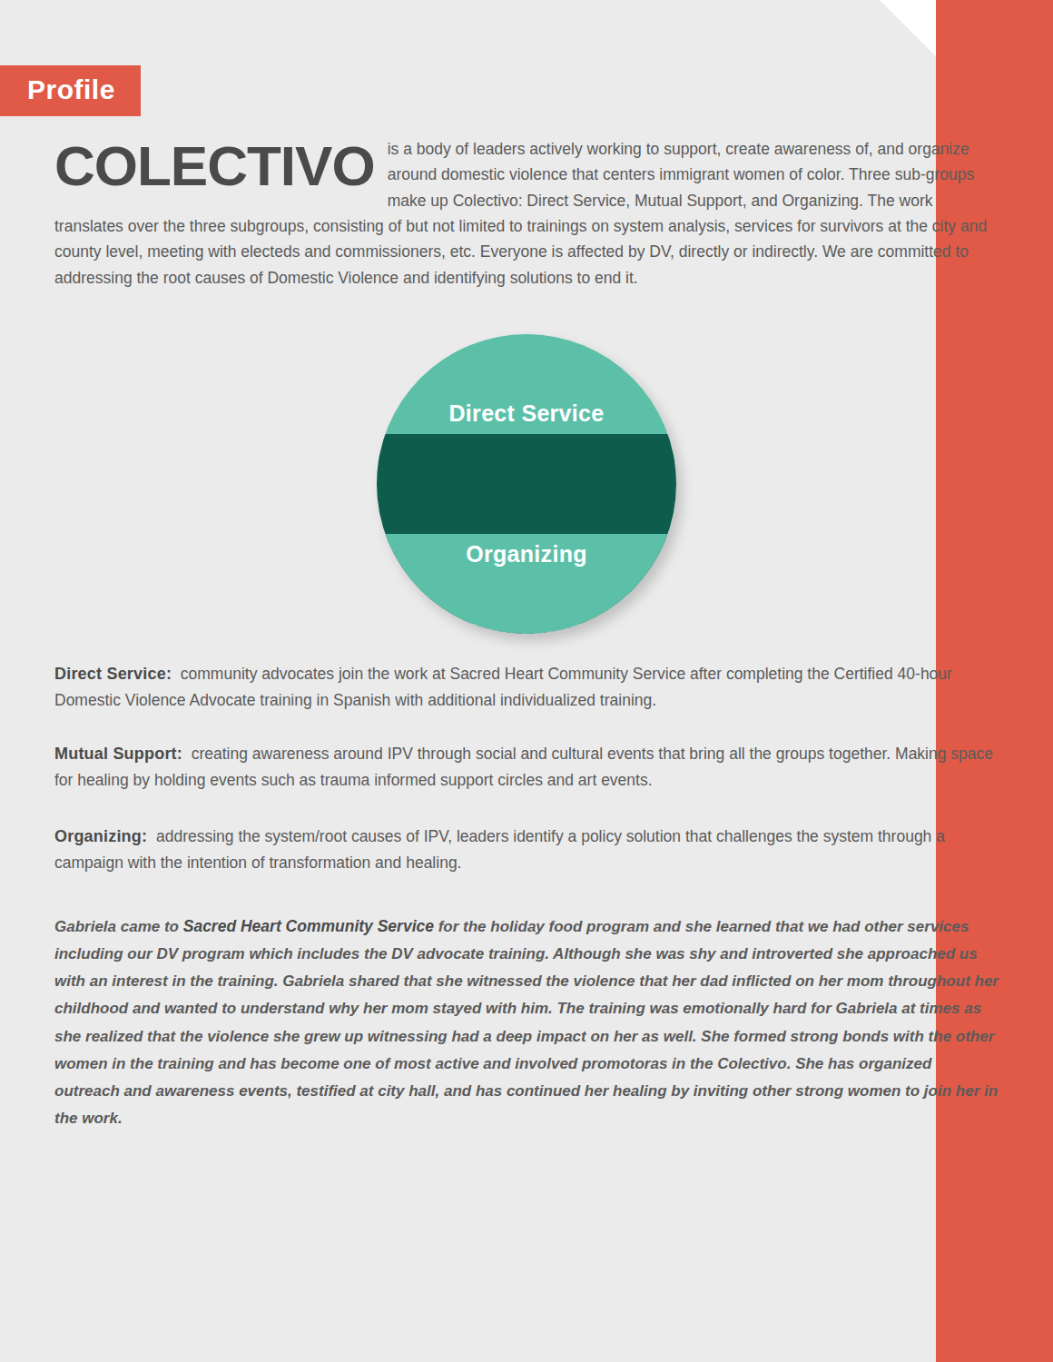Profile
COLECTIVO is a body of leaders actively working to support, create awareness of, and organize around domestic violence that centers immigrant women of color. Three sub-groups make up Colectivo: Direct Service, Mutual Support, and Organizing. The work translates over the three subgroups, consisting of but not limited to trainings on system analysis, services for survivors at the city and county level, meeting with electeds and commissioners, etc. Everyone is affected by DV, directly or indirectly. We are committed to addressing the root causes of Domestic Violence and identifying solutions to end it.
Direct Service
Mutual Support
Organizing
Direct Service: community advocates join the work at Sacred Heart Community Service after completing the Certified 40-hour Domestic Violence Advocate training in Spanish with additional individualized training.
Mutual Support: creating awareness around IPV through social and cultural events that bring all the groups together. Making space for healing by holding events such as trauma informed support circles and art events.
Organizing: addressing the system/root causes of IPV, leaders identify a policy solution that challenges the system through a campaign with the intention of transformation and healing.
Gabriela came to Sacred Heart Community Service for the holiday food program and she learned that we had other services including our DV program which includes the DV advocate training. Although she was shy and introverted she approached us with an interest in the training. Gabriela shared that she witnessed the violence that her dad inflicted on her mom throughout her childhood and wanted to understand why her mom stayed with him. The training was emotionally hard for Gabriela at times as she realized that the violence she grew up witnessing had a deep impact on her as well. She formed strong bonds with the other women in the training and has become one of most active and involved promotoras in the Colectivo. She has organized outreach and awareness events, testified at city hall, and has continued her healing by inviting other strong women to join her in the work.